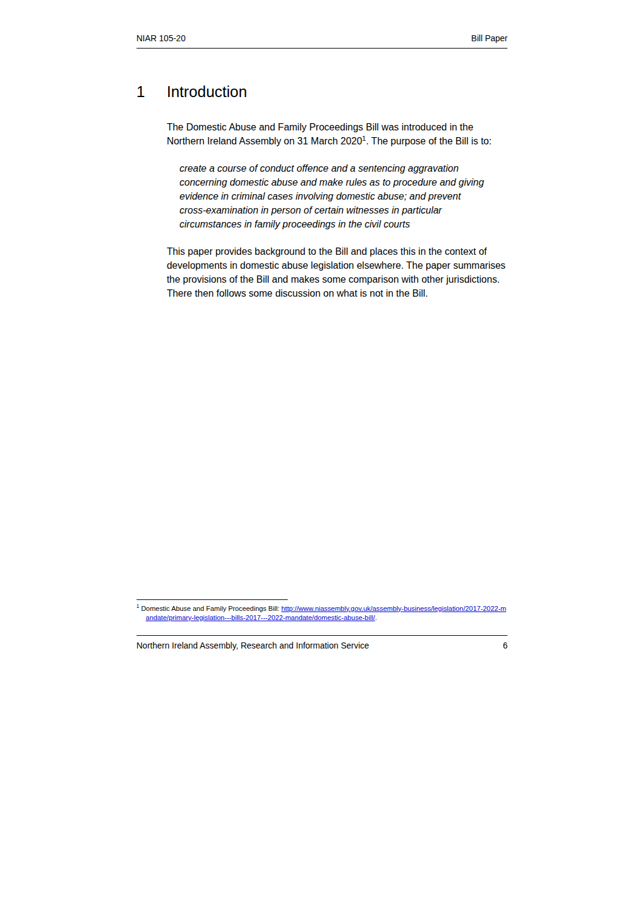NIAR 105-20
Bill Paper
1 Introduction
The Domestic Abuse and Family Proceedings Bill was introduced in the Northern Ireland Assembly on 31 March 20201. The purpose of the Bill is to:
create a course of conduct offence and a sentencing aggravation concerning domestic abuse and make rules as to procedure and giving evidence in criminal cases involving domestic abuse; and prevent cross-examination in person of certain witnesses in particular circumstances in family proceedings in the civil courts
This paper provides background to the Bill and places this in the context of developments in domestic abuse legislation elsewhere. The paper summarises the provisions of the Bill and makes some comparison with other jurisdictions. There then follows some discussion on what is not in the Bill.
1 Domestic Abuse and Family Proceedings Bill: http://www.niassembly.gov.uk/assembly-business/legislation/2017-2022-mandate/primary-legislation---bills-2017---2022-mandate/domestic-abuse-bill/.
Northern Ireland Assembly, Research and Information Service
6